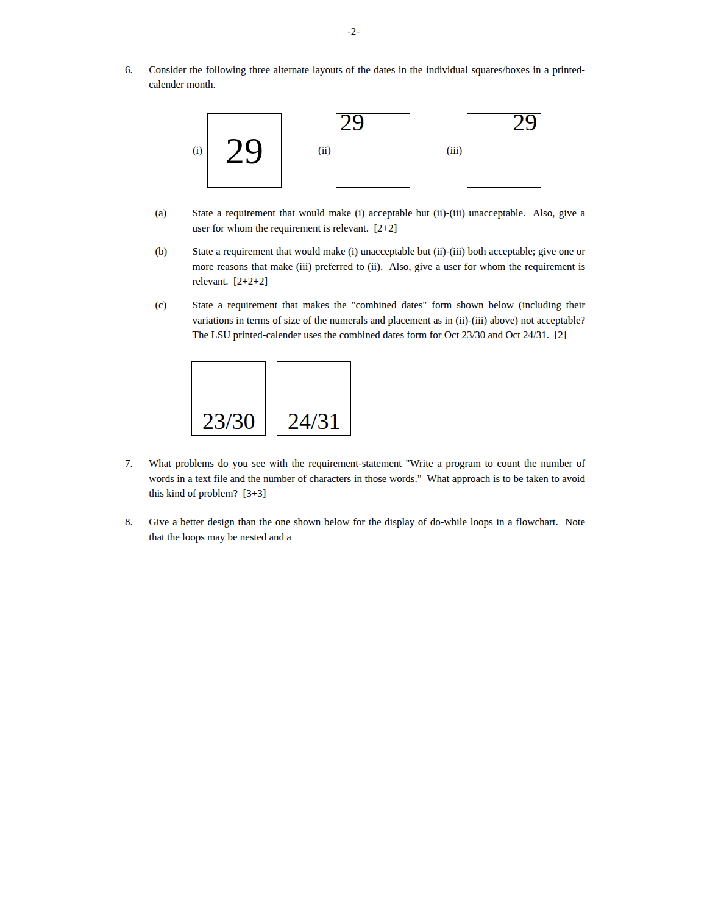-2-
6. Consider the following three alternate layouts of the dates in the individual squares/boxes in a printed-calender month.
(i)
29
(ii)
29
(iii)
29
(a) State a requirement that would make (i) acceptable but (ii)-(iii) unacceptable. Also, give a user for whom the requirement is relevant. [2+2]
(b) State a requirement that would make (i) unacceptable but (ii)-(iii) both acceptable; give one or more reasons that make (iii) preferred to (ii). Also, give a user for whom the requirement is relevant. [2+2+2]
(c) State a requirement that makes the "combined dates" form shown below (including their variations in terms of size of the numerals and placement as in (ii)-(iii) above) not acceptable? The LSU printed-calender uses the combined dates form for Oct 23/30 and Oct 24/31. [2]
23/30
24/31
7. What problems do you see with the requirement-statement "Write a program to count the number of words in a text file and the number of characters in those words." What approach is to be taken to avoid this kind of problem? [3+3]
8. Give a better design than the one shown below for the display of do-while loops in a flowchart. Note that the loops may be nested and a